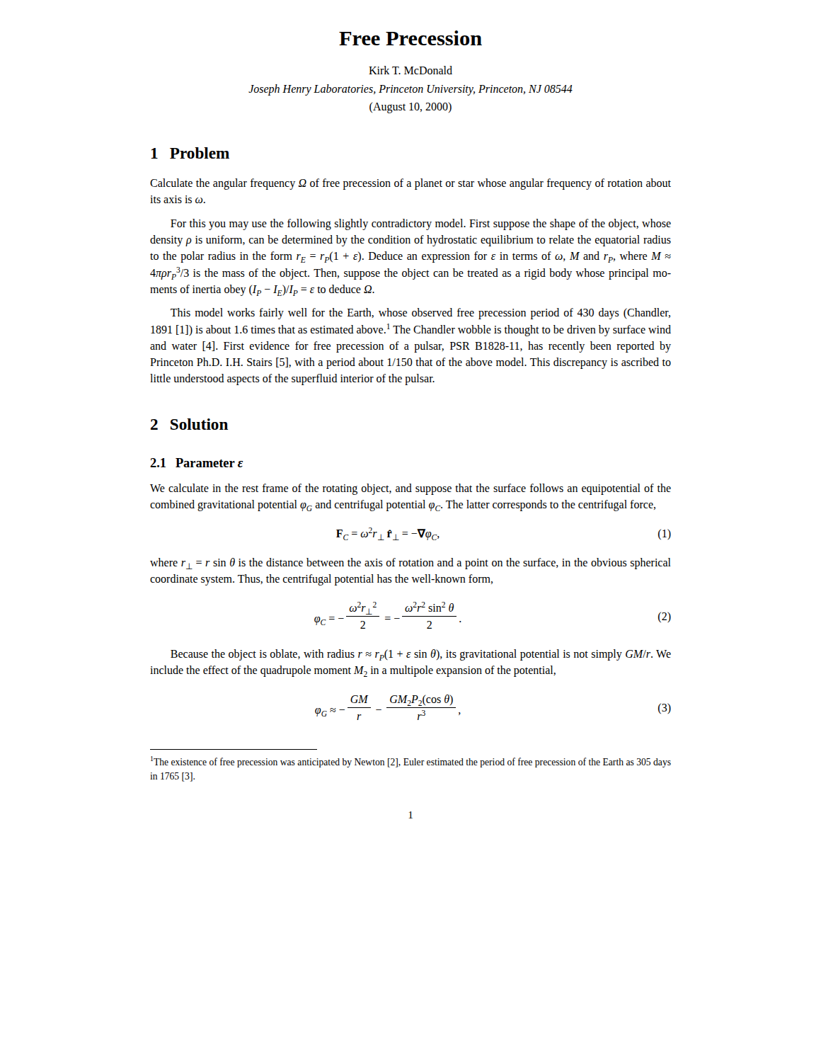Free Precession
Kirk T. McDonald
Joseph Henry Laboratories, Princeton University, Princeton, NJ 08544
(August 10, 2000)
1 Problem
Calculate the angular frequency Ω of free precession of a planet or star whose angular frequency of rotation about its axis is ω.
For this you may use the following slightly contradictory model. First suppose the shape of the object, whose density ρ is uniform, can be determined by the condition of hydrostatic equilibrium to relate the equatorial radius to the polar radius in the form rE = rP(1 + ε). Deduce an expression for ε in terms of ω, M and rP, where M ≈ 4πρrP3/3 is the mass of the object. Then, suppose the object can be treated as a rigid body whose principal moments of inertia obey (IP − IE)/IP = ε to deduce Ω.
This model works fairly well for the Earth, whose observed free precession period of 430 days (Chandler, 1891 [1]) is about 1.6 times that as estimated above.1 The Chandler wobble is thought to be driven by surface wind and water [4]. First evidence for free precession of a pulsar, PSR B1828-11, has recently been reported by Princeton Ph.D. I.H. Stairs [5], with a period about 1/150 that of the above model. This discrepancy is ascribed to little understood aspects of the superfluid interior of the pulsar.
2 Solution
2.1 Parameter ε
We calculate in the rest frame of the rotating object, and suppose that the surface follows an equipotential of the combined gravitational potential φG and centrifugal potential φC. The latter corresponds to the centrifugal force,
FC = ω2r⊥ r̂⊥ = −∇φC,
(1)
where r⊥ = r sin θ is the distance between the axis of rotation and a point on the surface, in the obvious spherical coordinate system. Thus, the centrifugal potential has the well-known form,
φC = −ω2r⊥22 = −ω2r2 sin2 θ 2.
(2)
Because the object is oblate, with radius r ≈ rP(1 + ε sin θ), its gravitational potential is not simply GM/r. We include the effect of the quadrupole moment M2 in a multipole expansion of the potential,
φG ≈ −GM r − GM2P2(cos θ) r3,
(3)
1The existence of free precession was anticipated by Newton [2], Euler estimated the period of free precession of the Earth as 305 days in 1765 [3].
1